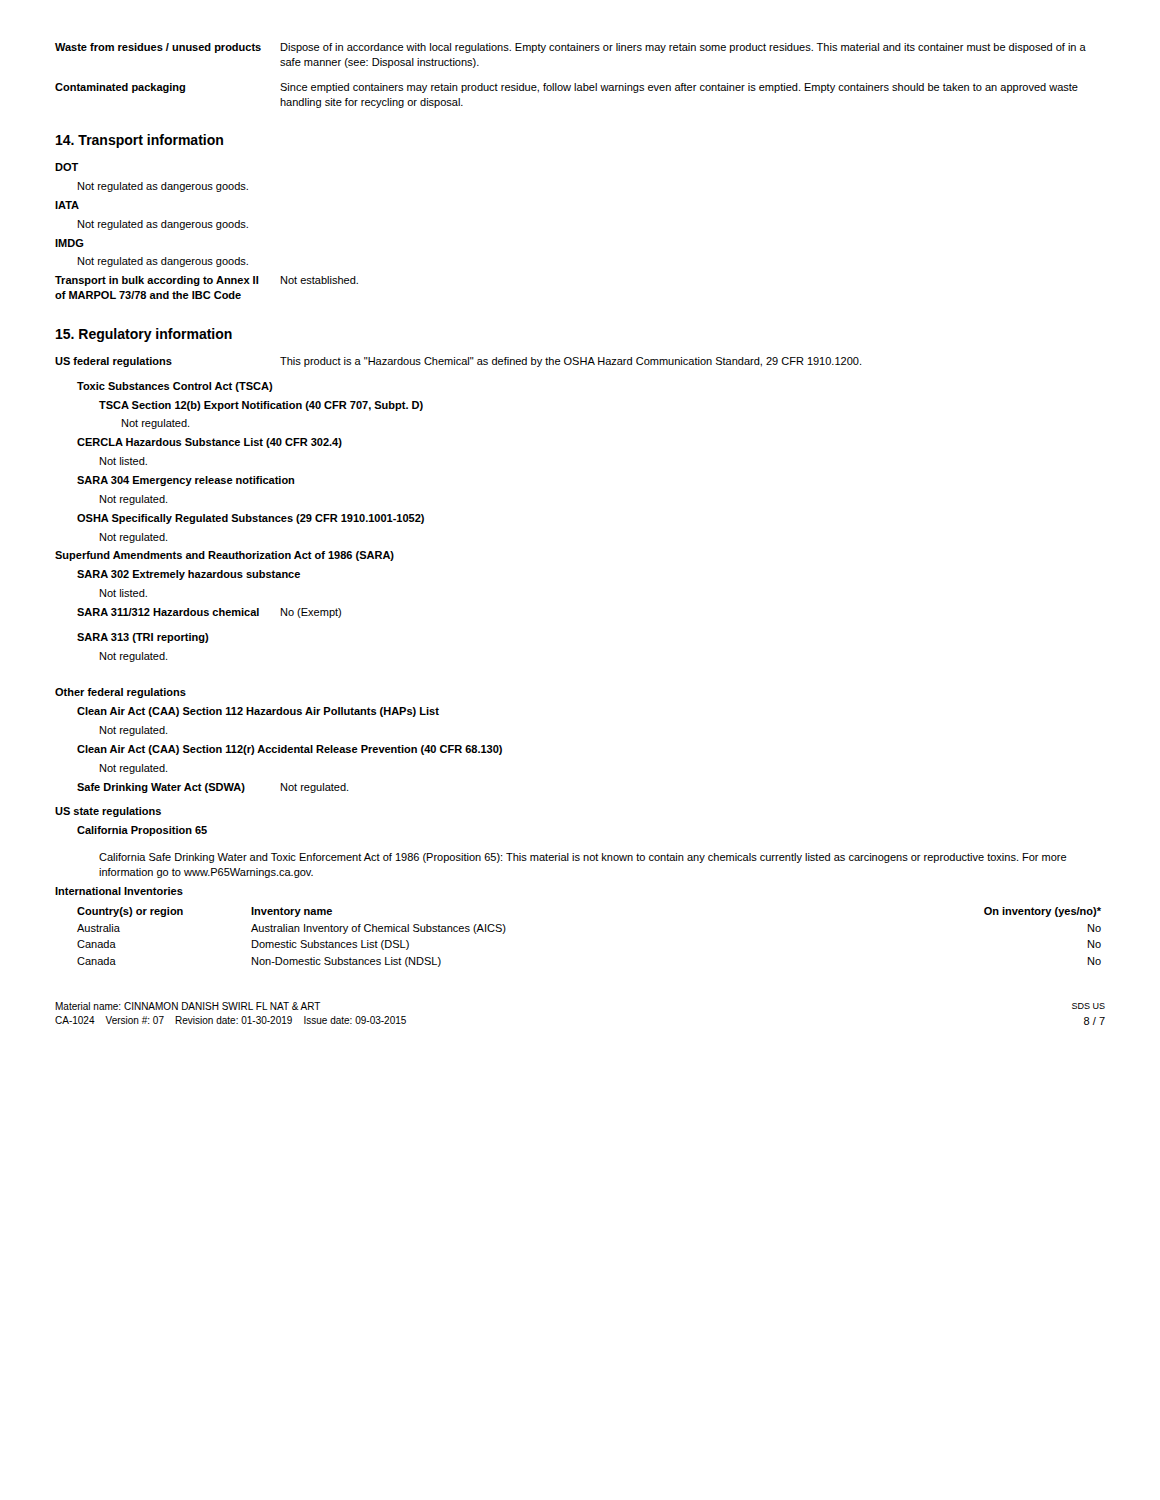Waste from residues / unused products
Dispose of in accordance with local regulations. Empty containers or liners may retain some product residues. This material and its container must be disposed of in a safe manner (see: Disposal instructions).
Contaminated packaging
Since emptied containers may retain product residue, follow label warnings even after container is emptied. Empty containers should be taken to an approved waste handling site for recycling or disposal.
14. Transport information
DOT
Not regulated as dangerous goods.
IATA
Not regulated as dangerous goods.
IMDG
Not regulated as dangerous goods.
Transport in bulk according to Annex II of MARPOL 73/78 and the IBC Code
Not established.
15. Regulatory information
US federal regulations
This product is a "Hazardous Chemical" as defined by the OSHA Hazard Communication Standard, 29 CFR 1910.1200.
Toxic Substances Control Act (TSCA)
TSCA Section 12(b) Export Notification (40 CFR 707, Subpt. D)
Not regulated.
CERCLA Hazardous Substance List (40 CFR 302.4)
Not listed.
SARA 304 Emergency release notification
Not regulated.
OSHA Specifically Regulated Substances (29 CFR 1910.1001-1052)
Not regulated.
Superfund Amendments and Reauthorization Act of 1986 (SARA)
SARA 302 Extremely hazardous substance
Not listed.
SARA 311/312 Hazardous chemical
No (Exempt)
SARA 313 (TRI reporting)
Not regulated.
Other federal regulations
Clean Air Act (CAA) Section 112 Hazardous Air Pollutants (HAPs) List
Not regulated.
Clean Air Act (CAA) Section 112(r) Accidental Release Prevention (40 CFR 68.130)
Not regulated.
Safe Drinking Water Act (SDWA)
Not regulated.
US state regulations
California Proposition 65
California Safe Drinking Water and Toxic Enforcement Act of 1986 (Proposition 65): This material is not known to contain any chemicals currently listed as carcinogens or reproductive toxins. For more information go to www.P65Warnings.ca.gov.
International Inventories
| Country(s) or region | Inventory name | On inventory (yes/no)* |
| --- | --- | --- |
| Australia | Australian Inventory of Chemical Substances (AICS) | No |
| Canada | Domestic Substances List (DSL) | No |
| Canada | Non-Domestic Substances List (NDSL) | No |
Material name: CINNAMON DANISH SWIRL FL NAT & ART
SDS US
CA-1024 Version #: 07 Revision date: 01-30-2019 Issue date: 09-03-2015
8 / 7